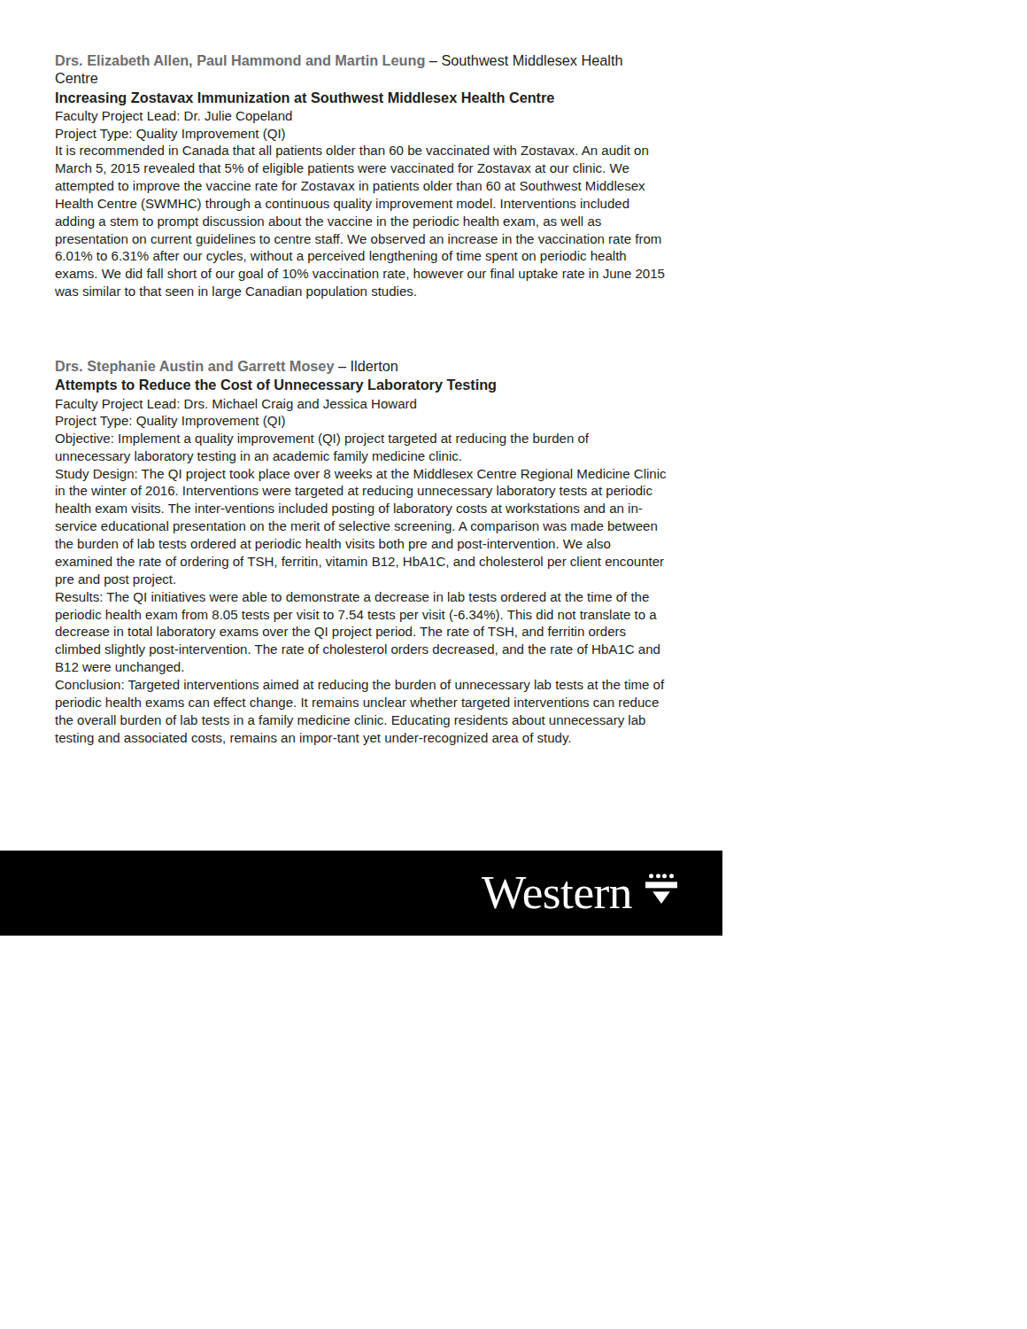Drs. Elizabeth Allen, Paul Hammond and Martin Leung – Southwest Middlesex Health Centre
Increasing Zostavax Immunization at Southwest Middlesex Health Centre
Faculty Project Lead: Dr. Julie Copeland
Project Type: Quality Improvement (QI)
It is recommended in Canada that all patients older than 60 be vaccinated with Zostavax. An audit on March 5, 2015 revealed that 5% of eligible patients were vaccinated for Zostavax at our clinic. We attempted to improve the vaccine rate for Zostavax in patients older than 60 at Southwest Middlesex Health Centre (SWMHC) through a continuous quality improvement model. Interventions included adding a stem to prompt discussion about the vaccine in the periodic health exam, as well as presentation on current guidelines to centre staff. We observed an increase in the vaccination rate from 6.01% to 6.31% after our cycles, without a perceived lengthening of time spent on periodic health exams. We did fall short of our goal of 10% vaccination rate, however our final uptake rate in June 2015 was similar to that seen in large Canadian population studies.
Drs. Stephanie Austin and Garrett Mosey – Ilderton
Attempts to Reduce the Cost of Unnecessary Laboratory Testing
Faculty Project Lead: Drs. Michael Craig and Jessica Howard
Project Type: Quality Improvement (QI)
Objective: Implement a quality improvement (QI) project targeted at reducing the burden of unnecessary laboratory testing in an academic family medicine clinic.
Study Design: The QI project took place over 8 weeks at the Middlesex Centre Regional Medicine Clinic in the winter of 2016. Interventions were targeted at reducing unnecessary laboratory tests at periodic health exam visits. The inter-ventions included posting of laboratory costs at workstations and an in-service educational presentation on the merit of selective screening. A comparison was made between the burden of lab tests ordered at periodic health visits both pre and post-intervention. We also examined the rate of ordering of TSH, ferritin, vitamin B12, HbA1C, and cholesterol per client encounter pre and post project.
Results: The QI initiatives were able to demonstrate a decrease in lab tests ordered at the time of the periodic health exam from 8.05 tests per visit to 7.54 tests per visit (-6.34%). This did not translate to a decrease in total laboratory exams over the QI project period. The rate of TSH, and ferritin orders climbed slightly post-intervention. The rate of cholesterol orders decreased, and the rate of HbA1C and B12 were unchanged.
Conclusion: Targeted interventions aimed at reducing the burden of unnecessary lab tests at the time of periodic health exams can effect change. It remains unclear whether targeted interventions can reduce the overall burden of lab tests in a family medicine clinic. Educating residents about unnecessary lab testing and associated costs, remains an impor-tant yet under-recognized area of study.
Western